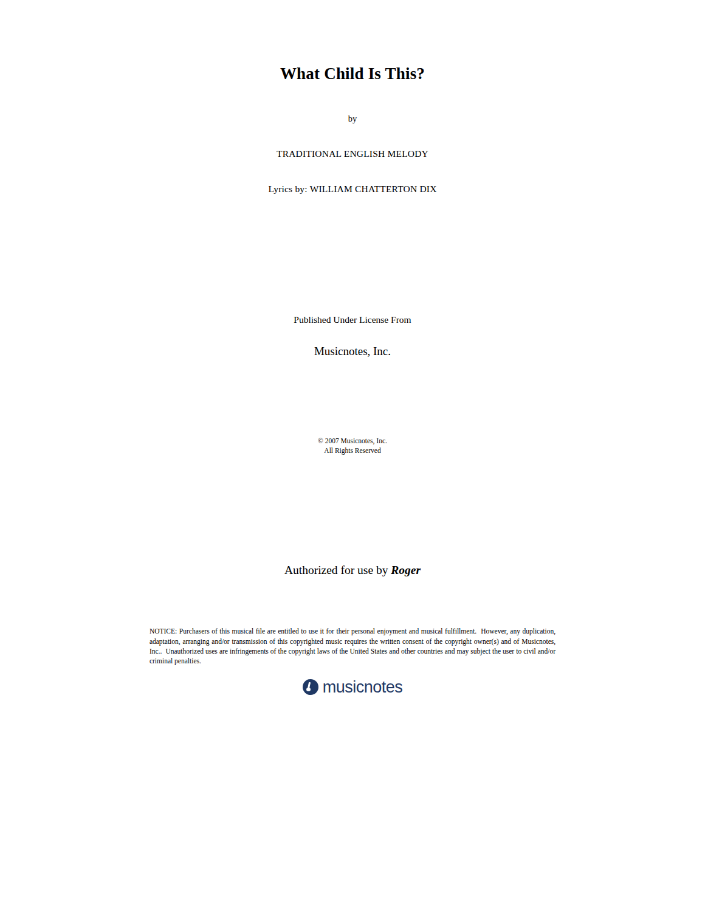What Child Is This?
by
TRADITIONAL ENGLISH MELODY
Lyrics by: WILLIAM CHATTERTON DIX
Published Under License From
Musicnotes, Inc.
© 2007 Musicnotes, Inc.
All Rights Reserved
Authorized for use by Roger
NOTICE: Purchasers of this musical file are entitled to use it for their personal enjoyment and musical fulfillment. However, any duplication, adaptation, arranging and/or transmission of this copyrighted music requires the written consent of the copyright owner(s) and of Musicnotes, Inc.. Unauthorized uses are infringements of the copyright laws of the United States and other countries and may subject the user to civil and/or criminal penalties.
musicnotes